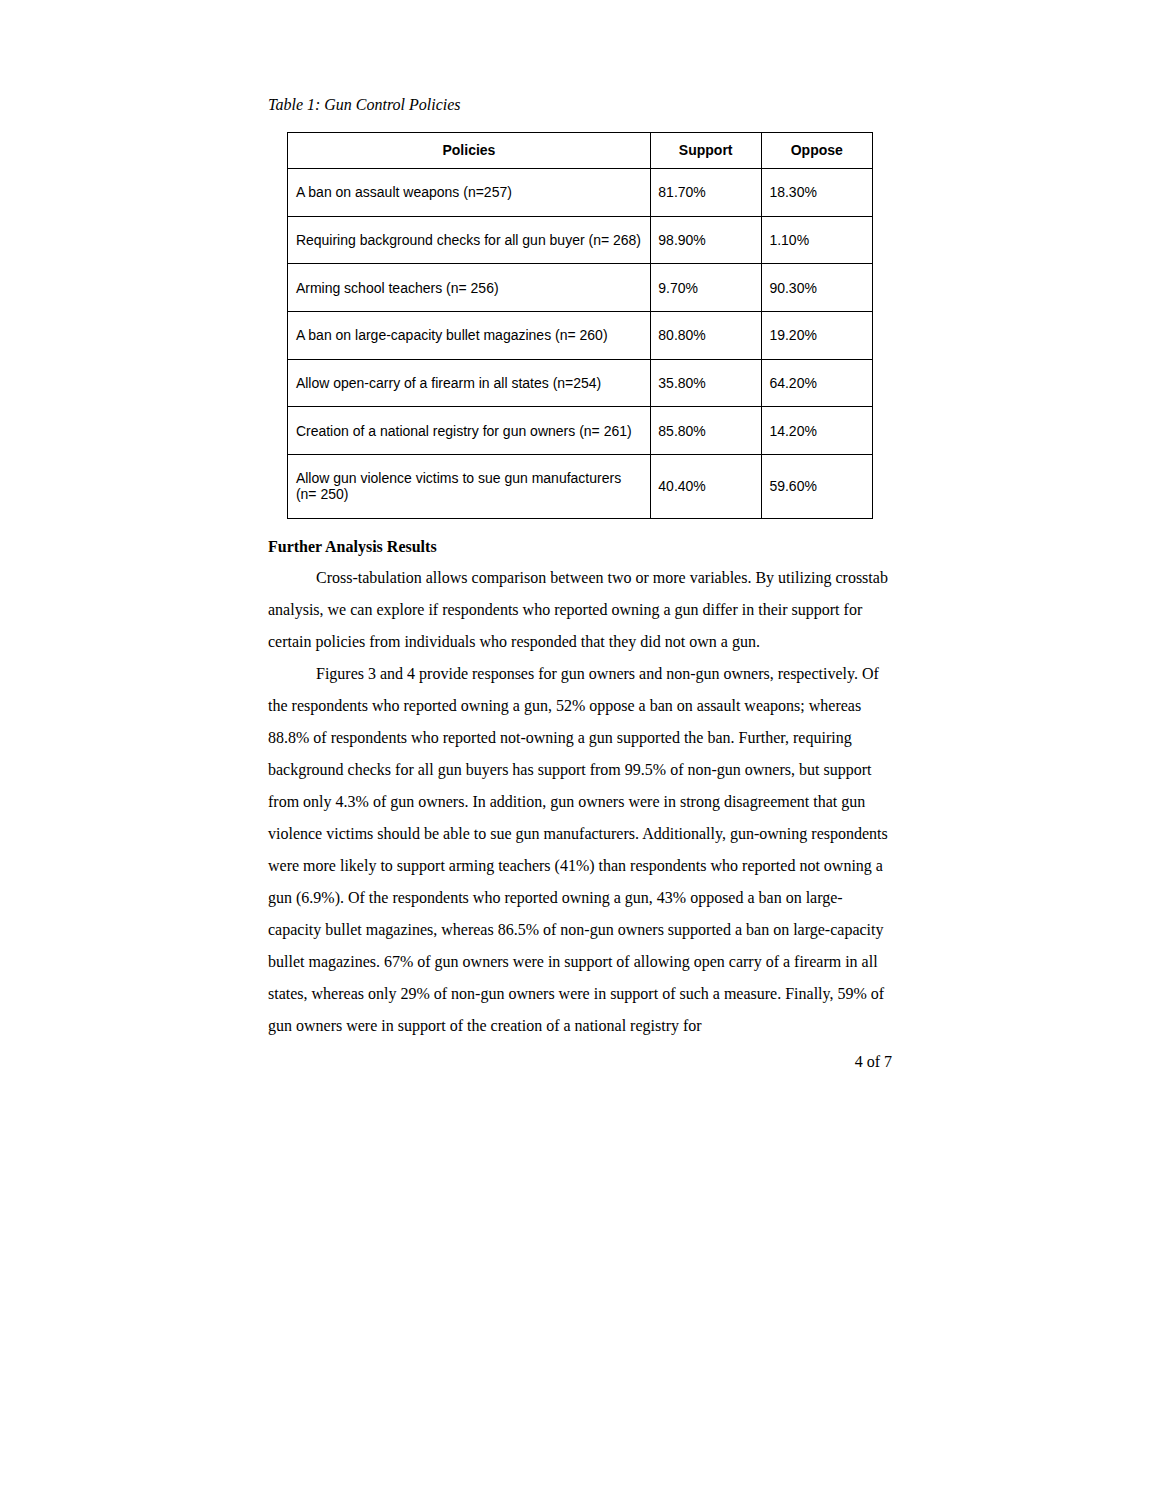Table 1: Gun Control Policies
| Policies | Support | Oppose |
| --- | --- | --- |
| A ban on assault weapons (n=257) | 81.70% | 18.30% |
| Requiring background checks for all gun buyer (n= 268) | 98.90% | 1.10% |
| Arming school teachers (n= 256) | 9.70% | 90.30% |
| A ban on large-capacity bullet magazines (n= 260) | 80.80% | 19.20% |
| Allow open-carry of a firearm in all states (n=254) | 35.80% | 64.20% |
| Creation of a national registry for gun owners (n= 261) | 85.80% | 14.20% |
| Allow gun violence victims to sue gun manufacturers (n= 250) | 40.40% | 59.60% |
Further Analysis Results
Cross-tabulation allows comparison between two or more variables. By utilizing crosstab analysis, we can explore if respondents who reported owning a gun differ in their support for certain policies from individuals who responded that they did not own a gun.
Figures 3 and 4 provide responses for gun owners and non-gun owners, respectively. Of the respondents who reported owning a gun, 52% oppose a ban on assault weapons; whereas 88.8% of respondents who reported not-owning a gun supported the ban. Further, requiring background checks for all gun buyers has support from 99.5% of non-gun owners, but support from only 4.3% of gun owners. In addition, gun owners were in strong disagreement that gun violence victims should be able to sue gun manufacturers. Additionally, gun-owning respondents were more likely to support arming teachers (41%) than respondents who reported not owning a gun (6.9%). Of the respondents who reported owning a gun, 43% opposed a ban on large-capacity bullet magazines, whereas 86.5% of non-gun owners supported a ban on large-capacity bullet magazines. 67% of gun owners were in support of allowing open carry of a firearm in all states, whereas only 29% of non-gun owners were in support of such a measure. Finally, 59% of gun owners were in support of the creation of a national registry for
4 of 7